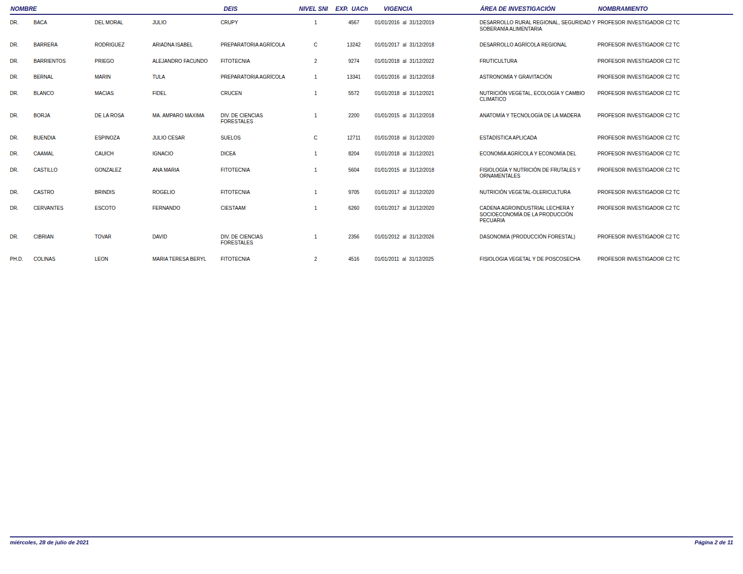| NOMBRE | | | | DEIS | NIVEL SNI | EXP. UACh | VIGENCIA | ÁREA DE INVESTIGACIÓN | NOMBRAMIENTO |
| --- | --- | --- | --- | --- | --- | --- | --- | --- | --- |
| DR. | BACA | DEL MORAL | JULIO | CRUPY | 1 | 4567 | 01/01/2016 al 31/12/2019 | DESARROLLO RURAL REGIONAL, SEGURIDAD Y SOBERANÍA ALIMENTARIA | PROFESOR INVESTIGADOR C2 TC |
| DR. | BARRERA | RODRIGUEZ | ARIADNA ISABEL | PREPARATORIA AGRÍCOLA | C | 13242 | 01/01/2017 al 31/12/2018 | DESARROLLO AGRÍCOLA REGIONAL | PROFESOR INVESTIGADOR C2 TC |
| DR. | BARRIENTOS | PRIEGO | ALEJANDRO FACUNDO | FITOTECNIA | 2 | 9274 | 01/01/2018 al 31/12/2022 | FRUTICULTURA | PROFESOR INVESTIGADOR C2 TC |
| DR. | BERNAL | MARIN | TULA | PREPARATORIA AGRÍCOLA | 1 | 13341 | 01/01/2016 al 31/12/2018 | ASTRONOMÍA Y GRAVITACIÓN | PROFESOR INVESTIGADOR C2 TC |
| DR. | BLANCO | MACIAS | FIDEL | CRUCEN | 1 | 5572 | 01/01/2018 al 31/12/2021 | NUTRICIÓN VEGETAL, ECOLOGÍA Y CAMBIO CLIMATICO | PROFESOR INVESTIGADOR C2 TC |
| DR. | BORJA | DE LA ROSA | MA. AMPARO MAXIMA | DIV. DE CIENCIAS FORESTALES | 1 | 2200 | 01/01/2015 al 31/12/2018 | ANATOMÍA Y TECNOLOGÍA DE LA MADERA | PROFESOR INVESTIGADOR C2 TC |
| DR. | BUENDIA | ESPINOZA | JULIO CESAR | SUELOS | C | 12711 | 01/01/2018 al 31/12/2020 | ESTADÍSTICA APLICADA | PROFESOR INVESTIGADOR C2 TC |
| DR. | CAAMAL | CAUICH | IGNACIO | DICEA | 1 | 8204 | 01/01/2018 al 31/12/2021 | ECONOMÍA AGRÍCOLA Y ECONOMÍA DEL | PROFESOR INVESTIGADOR C2 TC |
| DR. | CASTILLO | GONZALEZ | ANA MARIA | FITOTECNIA | 1 | 5604 | 01/01/2015 al 31/12/2018 | FISIOLOGÍA Y NUTRICIÓN DE FRUTALES Y ORNAMENTALES | PROFESOR INVESTIGADOR C2 TC |
| DR. | CASTRO | BRINDIS | ROGELIO | FITOTECNIA | 1 | 9705 | 01/01/2017 al 31/12/2020 | NUTRICIÓN VEGETAL-OLERICULTURA | PROFESOR INVESTIGADOR C2 TC |
| DR. | CERVANTES | ESCOTO | FERNANDO | CIESTAAM | 1 | 6260 | 01/01/2017 al 31/12/2020 | CADENA AGROINDUSTRIAL LECHERA Y SOCIOECONOMÍA DE LA PRODUCCIÓN PECUARIA | PROFESOR INVESTIGADOR C2 TC |
| DR. | CIBRIAN | TOVAR | DAVID | DIV. DE CIENCIAS FORESTALES | 1 | 2356 | 01/01/2012 al 31/12/2026 | DASONOMÍA (PRODUCCIÓN FORESTAL) | PROFESOR INVESTIGADOR C2 TC |
| PH.D. | COLINAS | LEON | MARIA TERESA BERYL | FITOTECNIA | 2 | 4516 | 01/01/2011 al 31/12/2025 | FISIOLOGIA VEGETAL Y DE POSCOSECHA | PROFESOR INVESTIGADOR C2 TC |
miércoles, 28 de julio de 2021 Página 2 de 11